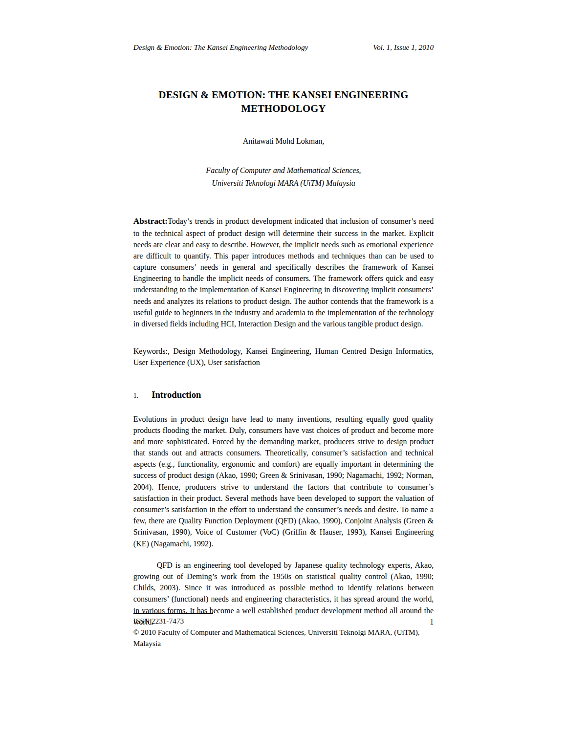Design & Emotion: The Kansei Engineering Methodology
Vol. 1, Issue 1, 2010
DESIGN & EMOTION: THE KANSEI ENGINEERING
METHODOLOGY
Anitawati Mohd Lokman,
Faculty of Computer and Mathematical Sciences,
Universiti Teknologi MARA (UiTM) Malaysia
Abstract: Today’s trends in product development indicated that inclusion of consumer’s need to the technical aspect of product design will determine their success in the market. Explicit needs are clear and easy to describe. However, the implicit needs such as emotional experience are difficult to quantify. This paper introduces methods and techniques than can be used to capture consumers’ needs in general and specifically describes the framework of Kansei Engineering to handle the implicit needs of consumers. The framework offers quick and easy understanding to the implementation of Kansei Engineering in discovering implicit consumers’ needs and analyzes its relations to product design. The author contends that the framework is a useful guide to beginners in the industry and academia to the implementation of the technology in diversed fields including HCI, Interaction Design and the various tangible product design.
Keywords:, Design Methodology, Kansei Engineering, Human Centred Design Informatics, User Experience (UX), User satisfaction
1. Introduction
Evolutions in product design have lead to many inventions, resulting equally good quality products flooding the market. Duly, consumers have vast choices of product and become more and more sophisticated. Forced by the demanding market, producers strive to design product that stands out and attracts consumers. Theoretically, consumer’s satisfaction and technical aspects (e.g., functionality, ergonomic and comfort) are equally important in determining the success of product design (Akao, 1990; Green & Srinivasan, 1990; Nagamachi, 1992; Norman, 2004). Hence, producers strive to understand the factors that contribute to consumer’s satisfaction in their product. Several methods have been developed to support the valuation of consumer’s satisfaction in the effort to understand the consumer’s needs and desire. To name a few, there are Quality Function Deployment (QFD) (Akao, 1990), Conjoint Analysis (Green & Srinivasan, 1990), Voice of Customer (VoC) (Griffin & Hauser, 1993), Kansei Engineering (KE) (Nagamachi, 1992).
QFD is an engineering tool developed by Japanese quality technology experts, Akao, growing out of Deming’s work from the 1950s on statistical quality control (Akao, 1990; Childs, 2003). Since it was introduced as possible method to identify relations between consumers’ (functional) needs and engineering characteristics, it has spread around the world, in various forms. It has become a well established product development method all around the world.
1
ISSN 2231-7473
© 2010 Faculty of Computer and Mathematical Sciences, Universiti Teknolgi MARA, (UiTM), Malaysia